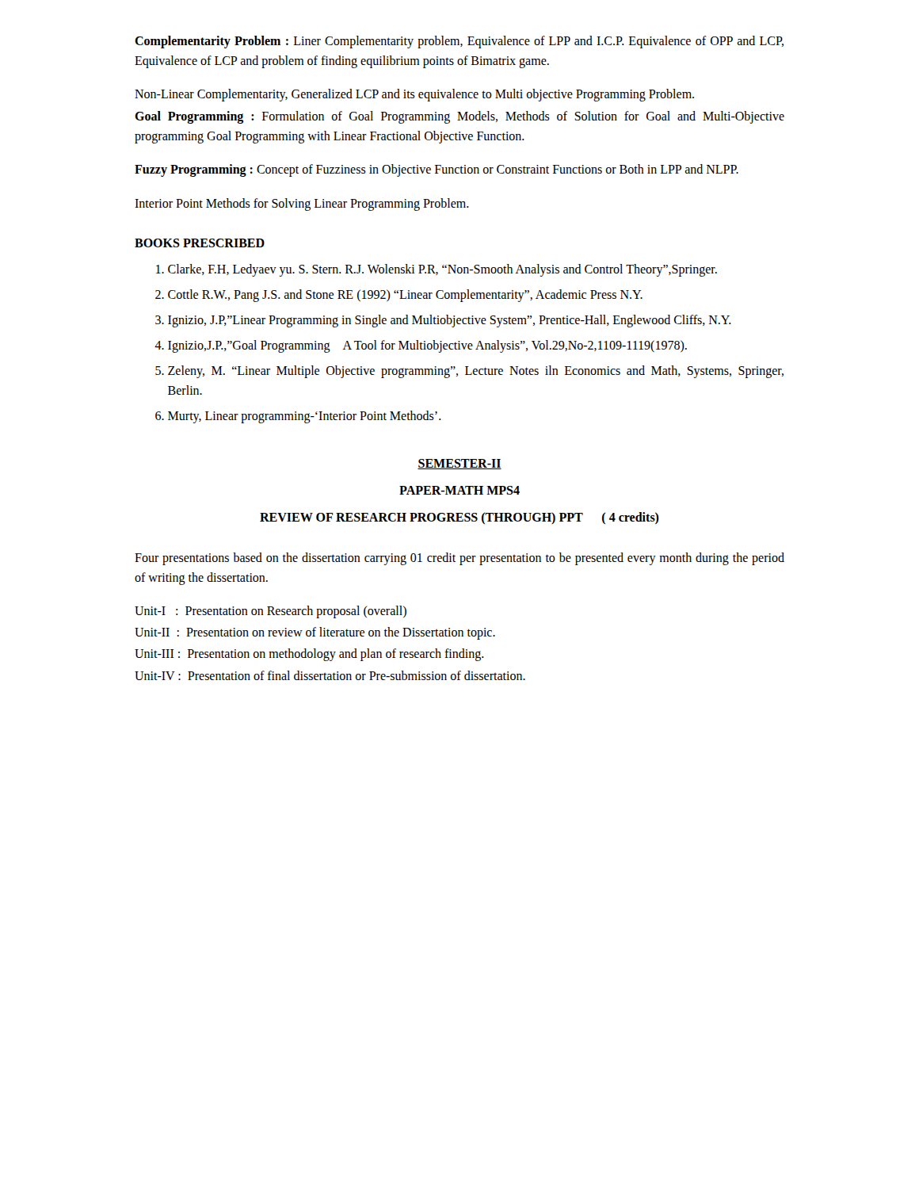Complementarity Problem : Liner Complementarity problem, Equivalence of LPP and I.C.P. Equivalence of OPP and LCP, Equivalence of LCP and problem of finding equilibrium points of Bimatrix game.
Non-Linear Complementarity, Generalized LCP and its equivalence to Multi objective Programming Problem.
Goal Programming : Formulation of Goal Programming Models, Methods of Solution for Goal and Multi-Objective programming Goal Programming with Linear Fractional Objective Function.
Fuzzy Programming : Concept of Fuzziness in Objective Function or Constraint Functions or Both in LPP and NLPP.
Interior Point Methods for Solving Linear Programming Problem.
BOOKS PRESCRIBED
Clarke, F.H, Ledyaev yu. S. Stern. R.J. Wolenski P.R, “Non-Smooth Analysis and Control Theory”,Springer.
Cottle R.W., Pang J.S. and Stone RE (1992) “Linear Complementarity”, Academic Press N.Y.
Ignizio, J.P,”Linear Programming in Single and Multiobjective System”, Prentice-Hall, Englewood Cliffs, N.Y.
Ignizio,J.P.,”Goal Programming A Tool for Multiobjective Analysis”, Vol.29,No-2,1109-1119(1978).
Zeleny, M. “Linear Multiple Objective programming”, Lecture Notes iln Economics and Math, Systems, Springer, Berlin.
Murty, Linear programming-‘Interior Point Methods’.
SEMESTER-II
PAPER-MATH MPS4
REVIEW OF RESEARCH PROGRESS (THROUGH) PPT ( 4 credits)
Four presentations based on the dissertation carrying 01 credit per presentation to be presented every month during the period of writing the dissertation.
Unit-I : Presentation on Research proposal (overall)
Unit-II : Presentation on review of literature on the Dissertation topic.
Unit-III : Presentation on methodology and plan of research finding.
Unit-IV : Presentation of final dissertation or Pre-submission of dissertation.